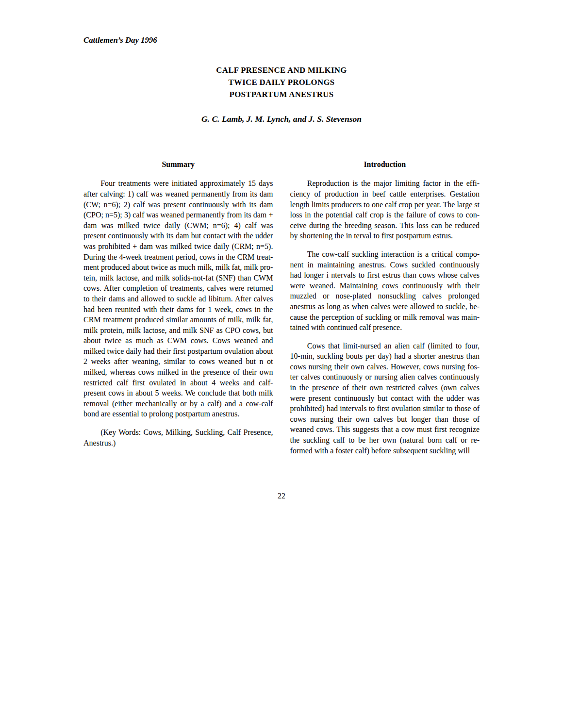Cattlemen’s Day 1996
CALF PRESENCE AND MILKING
TWICE DAILY PROLONGS
POSTPARTUM ANESTRUS
G. C. Lamb, J. M. Lynch, and J. S. Stevenson
Summary
Four treatments were initiated approximately 15 days after calving: 1) calf was weaned permanently from its dam (CW; n=6); 2) calf was present continuously with its dam (CPO; n=5); 3) calf was weaned permanently from its dam + dam was milked twice daily (CWM; n=6); 4) calf was present continuously with its dam but contact with the udder was prohibited + dam was milked twice daily (CRM; n=5). During the 4-week treatment period, cows in the CRM treatment produced about twice as much milk, milk fat, milk protein, milk lactose, and milk solids-not-fat (SNF) than CWM cows. After completion of treatments, calves were returned to their dams and allowed to suckle ad libitum. After calves had been reunited with their dams for 1 week, cows in the CRM treatment produced similar amounts of milk, milk fat, milk protein, milk lactose, and milk SNF as CPO cows, but about twice as much as CWM cows. Cows weaned and milked twice daily had their first postpartum ovulation about 2 weeks after weaning, similar to cows weaned but n ot milked, whereas cows milked in the presence of their own restricted calf first ovulated in about 4 weeks and calf-present cows in about 5 weeks. We conclude that both milk removal (either mechanically or by a calf) and a cow-calf bond are essential to prolong postpartum anestrus.
(Key Words: Cows, Milking, Suckling, Calf Presence, Anestrus.)
Introduction
Reproduction is the major limiting factor in the efficiency of production in beef cattle enterprises. Gestation length limits producers to one calf crop per year. The large st loss in the potential calf crop is the failure of cows to conceive during the breeding season. This loss can be reduced by shortening the in terval to first postpartum estrus.
The cow-calf suckling interaction is a critical component in maintaining anestrus. Cows suckled continuously had longer i ntervals to first estrus than cows whose calves were weaned. Maintaining cows continuously with their muzzled or nose-plated nonsuckling calves prolonged anestrus as long as when calves were allowed to suckle, because the perception of suckling or milk removal was maintained with continued calf presence.
Cows that limit-nursed an alien calf (limited to four, 10-min, suckling bouts per day) had a shorter anestrus than cows nursing their own calves. However, cows nursing foster calves continuously or nursing alien calves continuously in the presence of their own restricted calves (own calves were present continuously but contact with the udder was prohibited) had intervals to first ovulation similar to those of cows nursing their own calves but longer than those of weaned cows. This suggests that a cow must first recognize the suckling calf to be her own (natural born calf or reformed with a foster calf) before subsequent suckling will
22